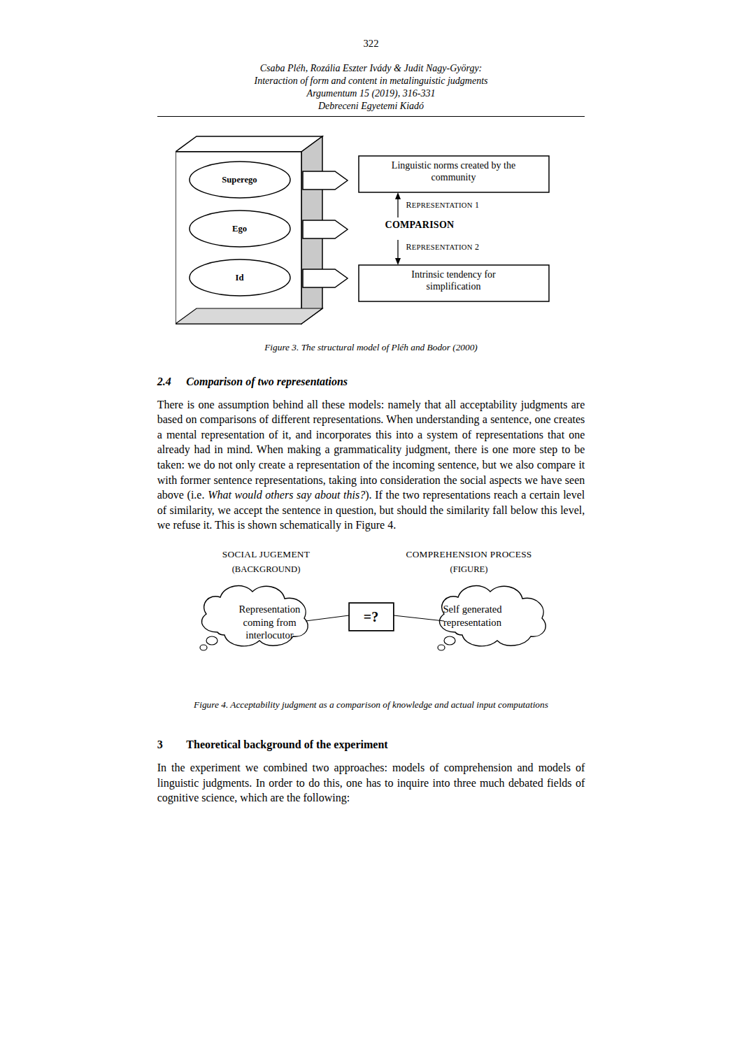322
Csaba Pléh, Rozália Eszter Ivády & Judit Nagy-György:
Interaction of form and content in metalinguistic judgments
Argumentum 15 (2019), 316-331
Debreceni Egyetemi Kiadó
Superego
Ego
Id
Linguistic norms created by the
community
Intrinsic tendency for
simplification
REPRESENTATION 1
COMPARISON
REPRESENTATION 2
Figure 3. The structural model of Pléh and Bodor (2000)
2.4 Comparison of two representations
There is one assumption behind all these models: namely that all acceptability judgments are based on comparisons of different representations. When understanding a sentence, one creates a mental representation of it, and incorporates this into a system of representations that one already had in mind. When making a grammaticality judgment, there is one more step to be taken: we do not only create a representation of the incoming sentence, but we also compare it with former sentence representations, taking into consideration the social aspects we have seen above (i.e. What would others say about this?). If the two representations reach a certain level of similarity, we accept the sentence in question, but should the similarity fall below this level, we refuse it. This is shown schematically in Figure 4.
SOCIAL JUGEMENT
COMPREHENSION PROCESS
(BACKGROUND)
(FIGURE)
=?
Representation
coming from
interlocutor
Self generated
representation
Figure 4. Acceptability judgment as a comparison of knowledge and actual input computations
3 Theoretical background of the experiment
In the experiment we combined two approaches: models of comprehension and models of linguistic judgments. In order to do this, one has to inquire into three much debated fields of cognitive science, which are the following: